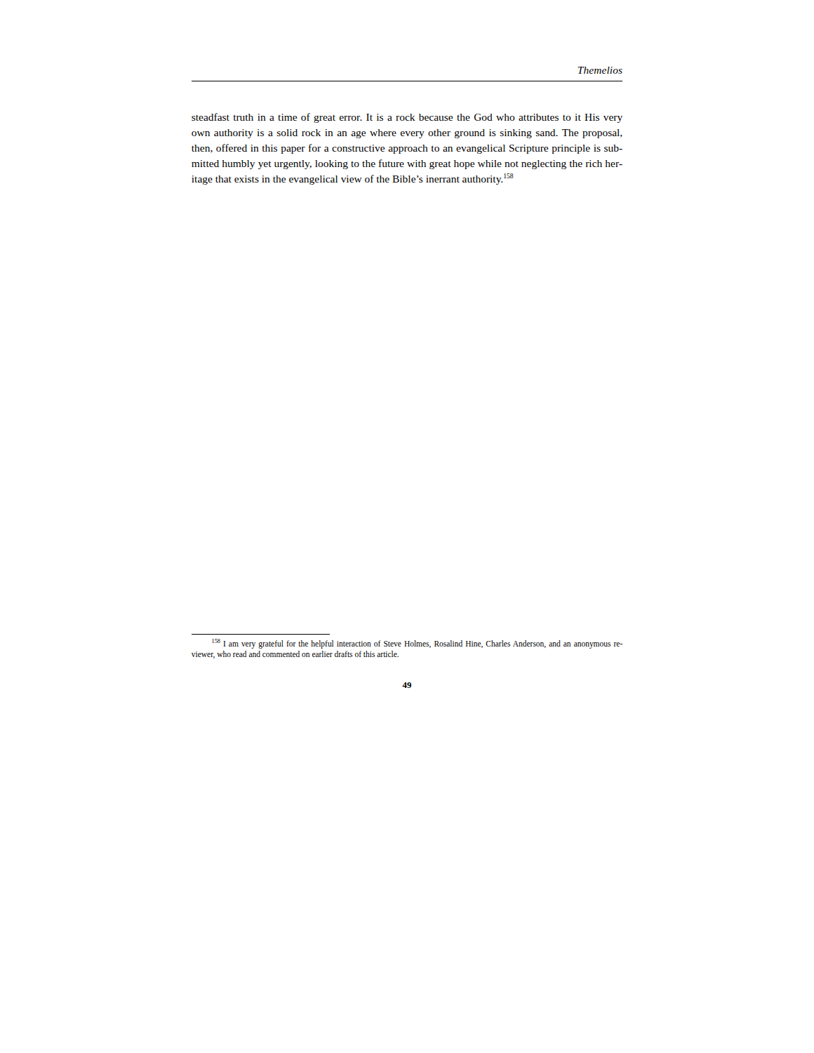Themelios
steadfast truth in a time of great error. It is a rock because the God who attributes to it His very own authority is a solid rock in an age where every other ground is sinking sand. The proposal, then, offered in this paper for a constructive approach to an evangelical Scripture principle is submitted humbly yet urgently, looking to the future with great hope while not neglecting the rich heritage that exists in the evangelical view of the Bible’s inerrant authority.158
158 I am very grateful for the helpful interaction of Steve Holmes, Rosalind Hine, Charles Anderson, and an anonymous reviewer, who read and commented on earlier drafts of this article.
49